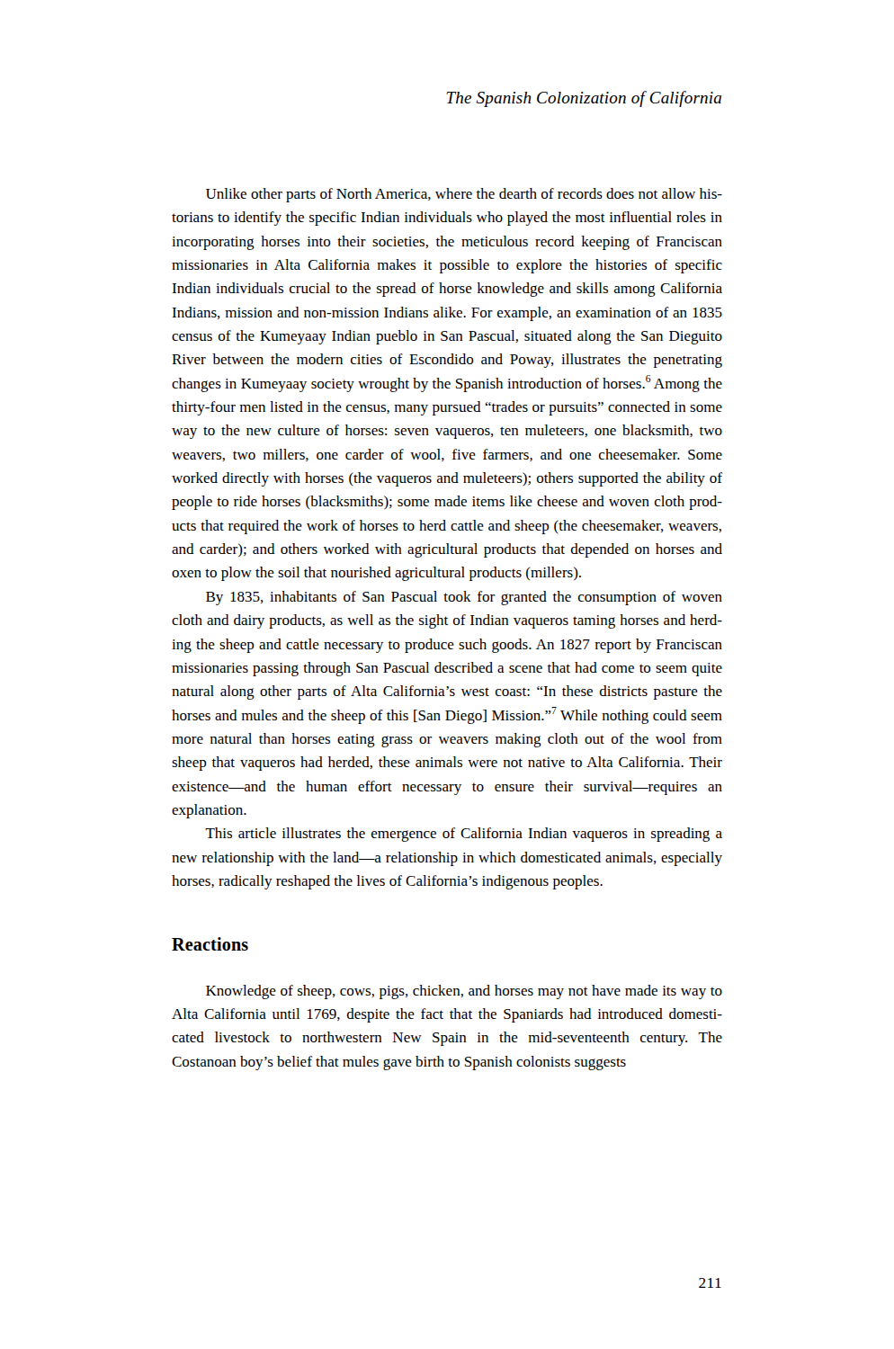The Spanish Colonization of California
Unlike other parts of North America, where the dearth of records does not allow historians to identify the specific Indian individuals who played the most influential roles in incorporating horses into their societies, the meticulous record keeping of Franciscan missionaries in Alta California makes it possible to explore the histories of specific Indian individuals crucial to the spread of horse knowledge and skills among California Indians, mission and non-mission Indians alike. For example, an examination of an 1835 census of the Kumeyaay Indian pueblo in San Pascual, situated along the San Dieguito River between the modern cities of Escondido and Poway, illustrates the penetrating changes in Kumeyaay society wrought by the Spanish introduction of horses.6 Among the thirty-four men listed in the census, many pursued “trades or pursuits” connected in some way to the new culture of horses: seven vaqueros, ten muleteers, one blacksmith, two weavers, two millers, one carder of wool, five farmers, and one cheesemaker. Some worked directly with horses (the vaqueros and muleteers); others supported the ability of people to ride horses (blacksmiths); some made items like cheese and woven cloth products that required the work of horses to herd cattle and sheep (the cheesemaker, weavers, and carder); and others worked with agricultural products that depended on horses and oxen to plow the soil that nourished agricultural products (millers).
By 1835, inhabitants of San Pascual took for granted the consumption of woven cloth and dairy products, as well as the sight of Indian vaqueros taming horses and herding the sheep and cattle necessary to produce such goods. An 1827 report by Franciscan missionaries passing through San Pascual described a scene that had come to seem quite natural along other parts of Alta California’s west coast: “In these districts pasture the horses and mules and the sheep of this [San Diego] Mission.”7 While nothing could seem more natural than horses eating grass or weavers making cloth out of the wool from sheep that vaqueros had herded, these animals were not native to Alta California. Their existence—and the human effort necessary to ensure their survival—requires an explanation.
This article illustrates the emergence of California Indian vaqueros in spreading a new relationship with the land—a relationship in which domesticated animals, especially horses, radically reshaped the lives of California’s indigenous peoples.
Reactions
Knowledge of sheep, cows, pigs, chicken, and horses may not have made its way to Alta California until 1769, despite the fact that the Spaniards had introduced domesticated livestock to northwestern New Spain in the mid-seventeenth century. The Costanoan boy’s belief that mules gave birth to Spanish colonists suggests
211